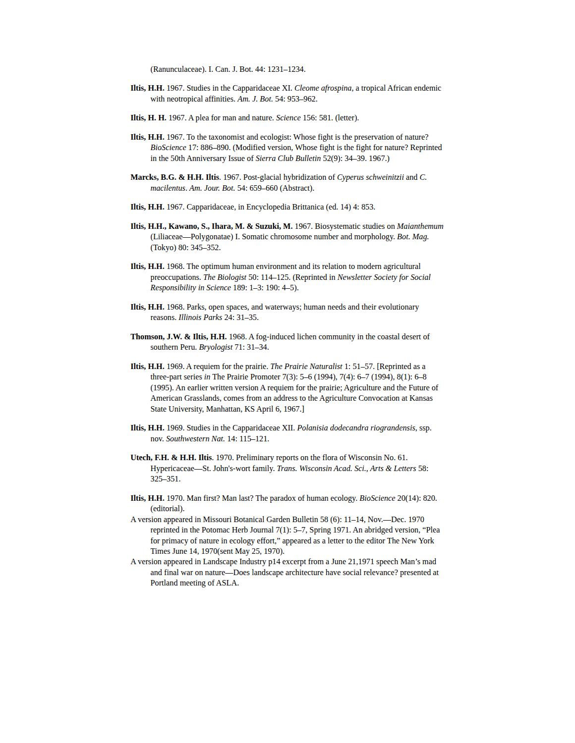(Ranunculaceae). I. Can. J. Bot. 44: 1231–1234.
Iltis, H.H. 1967. Studies in the Capparidaceae XI. Cleome afrospina, a tropical African endemic with neotropical affinities. Am. J. Bot. 54: 953–962.
Iltis, H. H. 1967. A plea for man and nature. Science 156: 581. (letter).
Iltis, H.H. 1967. To the taxonomist and ecologist: Whose fight is the preservation of nature? BioScience 17: 886–890. (Modified version, Whose fight is the fight for nature? Reprinted in the 50th Anniversary Issue of Sierra Club Bulletin 52(9): 34–39. 1967.)
Marcks, B.G. & H.H. Iltis. 1967. Post-glacial hybridization of Cyperus schweinitzii and C. macilentus. Am. Jour. Bot. 54: 659–660 (Abstract).
Iltis, H.H. 1967. Capparidaceae, in Encyclopedia Brittanica (ed. 14) 4: 853.
Iltis, H.H., Kawano, S., Ihara, M. & Suzuki, M. 1967. Biosystematic studies on Maianthemum (Liliaceae—Polygonatae) I. Somatic chromosome number and morphology. Bot. Mag. (Tokyo) 80: 345–352.
Iltis, H.H. 1968. The optimum human environment and its relation to modern agricultural preoccupations. The Biologist 50: 114–125. (Reprinted in Newsletter Society for Social Responsibility in Science 189: 1–3: 190: 4–5).
Iltis, H.H. 1968. Parks, open spaces, and waterways; human needs and their evolutionary reasons. Illinois Parks 24: 31–35.
Thomson, J.W. & Iltis, H.H. 1968. A fog-induced lichen community in the coastal desert of southern Peru. Bryologist 71: 31–34.
Iltis, H.H. 1969. A requiem for the prairie. The Prairie Naturalist 1: 51–57. [Reprinted as a three-part series in The Prairie Promoter 7(3): 5–6 (1994), 7(4): 6–7 (1994), 8(1): 6–8 (1995). An earlier written version A requiem for the prairie; Agriculture and the Future of American Grasslands, comes from an address to the Agriculture Convocation at Kansas State University, Manhattan, KS April 6, 1967.]
Iltis, H.H. 1969. Studies in the Capparidaceae XII. Polanisia dodecandra riograndensis, ssp. nov. Southwestern Nat. 14: 115–121.
Utech, F.H. & H.H. Iltis. 1970. Preliminary reports on the flora of Wisconsin No. 61. Hypericaceae—St. John's-wort family. Trans. Wisconsin Acad. Sci., Arts & Letters 58: 325–351.
Iltis, H.H. 1970. Man first? Man last? The paradox of human ecology. BioScience 20(14): 820. (editorial).
A version appeared in Missouri Botanical Garden Bulletin 58 (6): 11–14, Nov.—Dec. 1970 reprinted in the Potomac Herb Journal 7(1): 5–7, Spring 1971. An abridged version, “Plea for primacy of nature in ecology effort,” appeared as a letter to the editor The New York Times June 14, 1970(sent May 25, 1970).
A version appeared in Landscape Industry p14 excerpt from a June 21,1971 speech Man’s mad and final war on nature—Does landscape architecture have social relevance? presented at Portland meeting of ASLA.